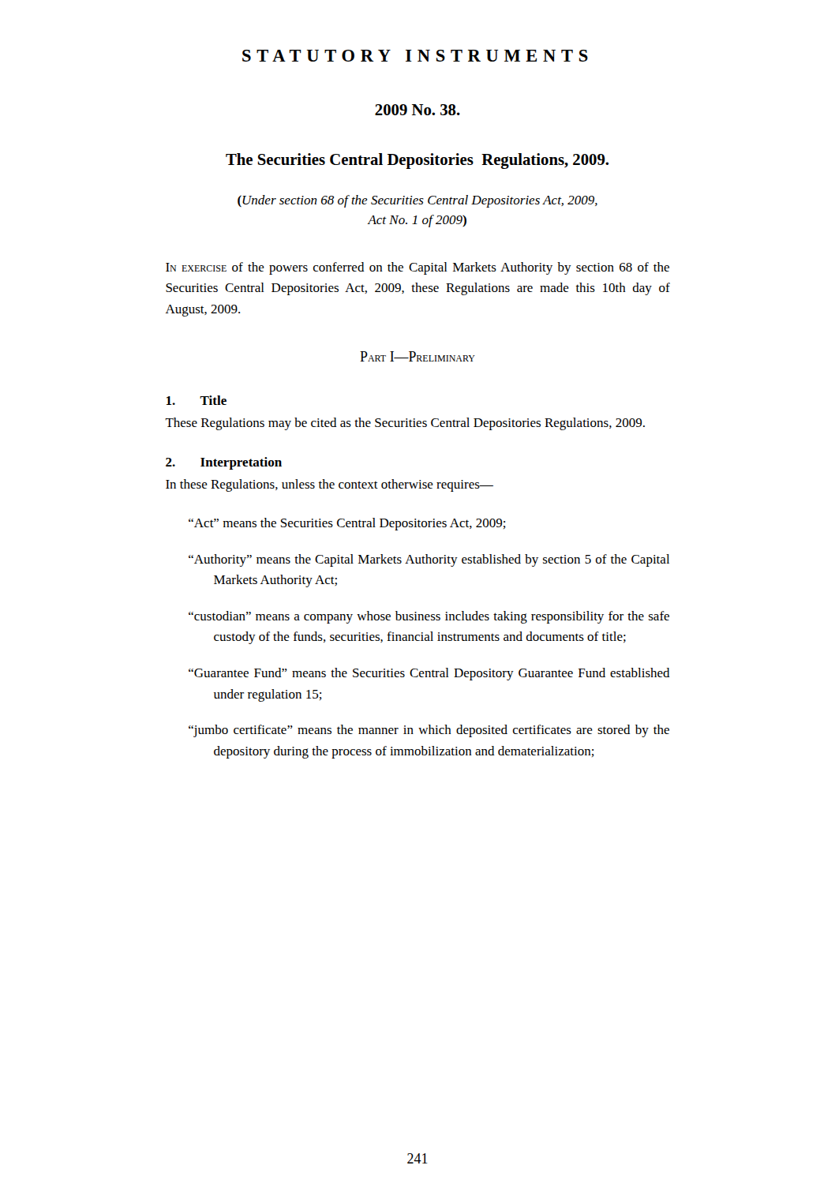Statutory Instruments
2009 No. 38.
The Securities Central Depositories Regulations, 2009.
(Under section 68 of the Securities Central Depositories Act, 2009,
Act No. 1 of 2009)
In exercise of the powers conferred on the Capital Markets Authority by section 68 of the Securities Central Depositories Act, 2009, these Regulations are made this 10th day of August, 2009.
Part I—Preliminary
1. Title
These Regulations may be cited as the Securities Central Depositories Regulations, 2009.
2. Interpretation
In these Regulations, unless the context otherwise requires—
“Act” means the Securities Central Depositories Act, 2009;
“Authority” means the Capital Markets Authority established by section 5 of the Capital Markets Authority Act;
“custodian” means a company whose business includes taking responsibility for the safe custody of the funds, securities, financial instruments and documents of title;
“Guarantee Fund” means the Securities Central Depository Guarantee Fund established under regulation 15;
“jumbo certificate” means the manner in which deposited certificates are stored by the depository during the process of immobilization and dematerialization;
241